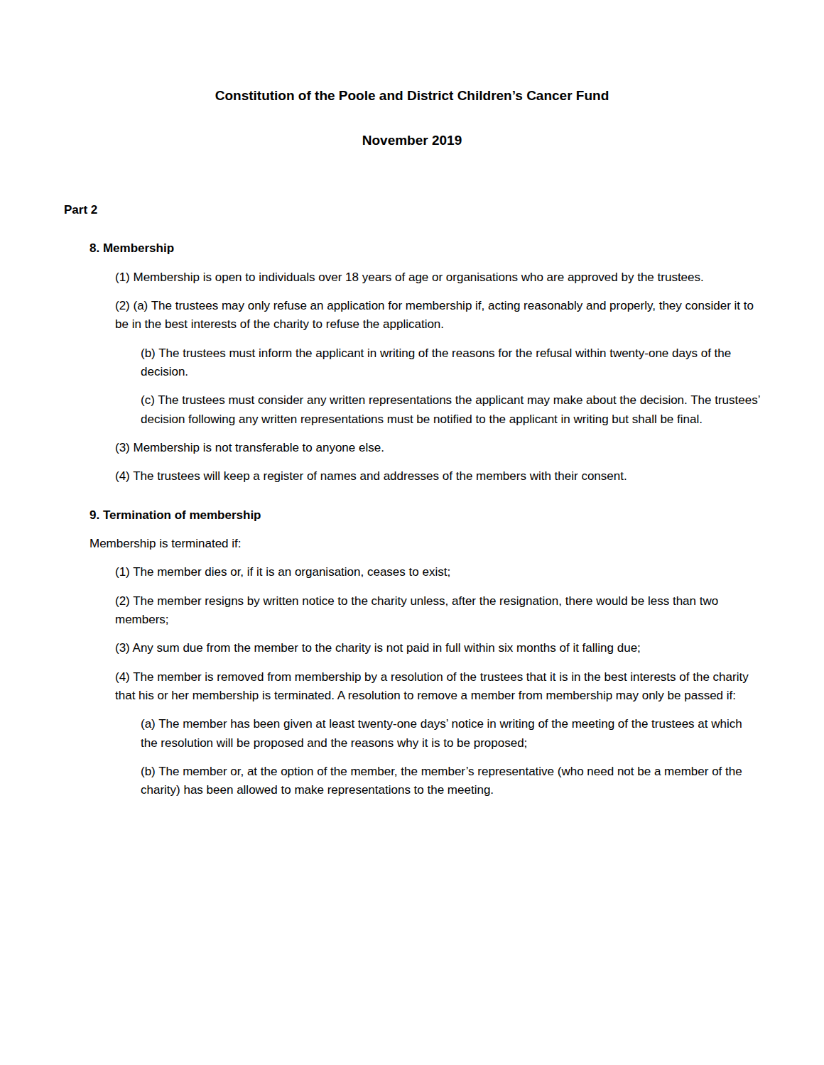Constitution of the Poole and District Children’s Cancer Fund
November 2019
Part 2
8. Membership
(1) Membership is open to individuals over 18 years of age or organisations who are approved by the trustees.
(2) (a) The trustees may only refuse an application for membership if, acting reasonably and properly, they consider it to be in the best interests of the charity to refuse the application.
(b) The trustees must inform the applicant in writing of the reasons for the refusal within twenty-one days of the decision.
(c) The trustees must consider any written representations the applicant may make about the decision. The trustees’ decision following any written representations must be notified to the applicant in writing but shall be final.
(3) Membership is not transferable to anyone else.
(4) The trustees will keep a register of names and addresses of the members with their consent.
9. Termination of membership
Membership is terminated if:
(1) The member dies or, if it is an organisation, ceases to exist;
(2) The member resigns by written notice to the charity unless, after the resignation, there would be less than two members;
(3) Any sum due from the member to the charity is not paid in full within six months of it falling due;
(4) The member is removed from membership by a resolution of the trustees that it is in the best interests of the charity that his or her membership is terminated. A resolution to remove a member from membership may only be passed if:
(a) The member has been given at least twenty-one days’ notice in writing of the meeting of the trustees at which the resolution will be proposed and the reasons why it is to be proposed;
(b) The member or, at the option of the member, the member’s representative (who need not be a member of the charity) has been allowed to make representations to the meeting.